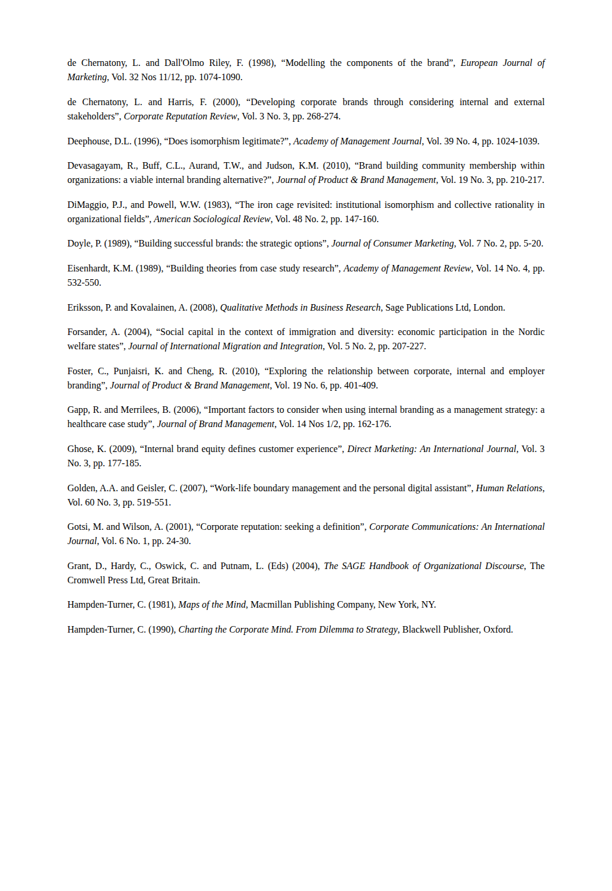de Chernatony, L. and Dall'Olmo Riley, F. (1998), “Modelling the components of the brand”, European Journal of Marketing, Vol. 32 Nos 11/12, pp. 1074-1090.
de Chernatony, L. and Harris, F. (2000), “Developing corporate brands through considering internal and external stakeholders”, Corporate Reputation Review, Vol. 3 No. 3, pp. 268-274.
Deephouse, D.L. (1996), “Does isomorphism legitimate?”, Academy of Management Journal, Vol. 39 No. 4, pp. 1024-1039.
Devasagayam, R., Buff, C.L., Aurand, T.W., and Judson, K.M. (2010), “Brand building community membership within organizations: a viable internal branding alternative?”, Journal of Product & Brand Management, Vol. 19 No. 3, pp. 210-217.
DiMaggio, P.J., and Powell, W.W. (1983), “The iron cage revisited: institutional isomorphism and collective rationality in organizational fields”, American Sociological Review, Vol. 48 No. 2, pp. 147-160.
Doyle, P. (1989), “Building successful brands: the strategic options”, Journal of Consumer Marketing, Vol. 7 No. 2, pp. 5-20.
Eisenhardt, K.M. (1989), “Building theories from case study research”, Academy of Management Review, Vol. 14 No. 4, pp. 532-550.
Eriksson, P. and Kovalainen, A. (2008), Qualitative Methods in Business Research, Sage Publications Ltd, London.
Forsander, A. (2004), “Social capital in the context of immigration and diversity: economic participation in the Nordic welfare states”, Journal of International Migration and Integration, Vol. 5 No. 2, pp. 207-227.
Foster, C., Punjaisri, K. and Cheng, R. (2010), “Exploring the relationship between corporate, internal and employer branding”, Journal of Product & Brand Management, Vol. 19 No. 6, pp. 401-409.
Gapp, R. and Merrilees, B. (2006), “Important factors to consider when using internal branding as a management strategy: a healthcare case study”, Journal of Brand Management, Vol. 14 Nos 1/2, pp. 162-176.
Ghose, K. (2009), “Internal brand equity defines customer experience”, Direct Marketing: An International Journal, Vol. 3 No. 3, pp. 177-185.
Golden, A.A. and Geisler, C. (2007), “Work-life boundary management and the personal digital assistant”, Human Relations, Vol. 60 No. 3, pp. 519-551.
Gotsi, M. and Wilson, A. (2001), “Corporate reputation: seeking a definition”, Corporate Communications: An International Journal, Vol. 6 No. 1, pp. 24-30.
Grant, D., Hardy, C., Oswick, C. and Putnam, L. (Eds) (2004), The SAGE Handbook of Organizational Discourse, The Cromwell Press Ltd, Great Britain.
Hampden-Turner, C. (1981), Maps of the Mind, Macmillan Publishing Company, New York, NY.
Hampden-Turner, C. (1990), Charting the Corporate Mind. From Dilemma to Strategy, Blackwell Publisher, Oxford.